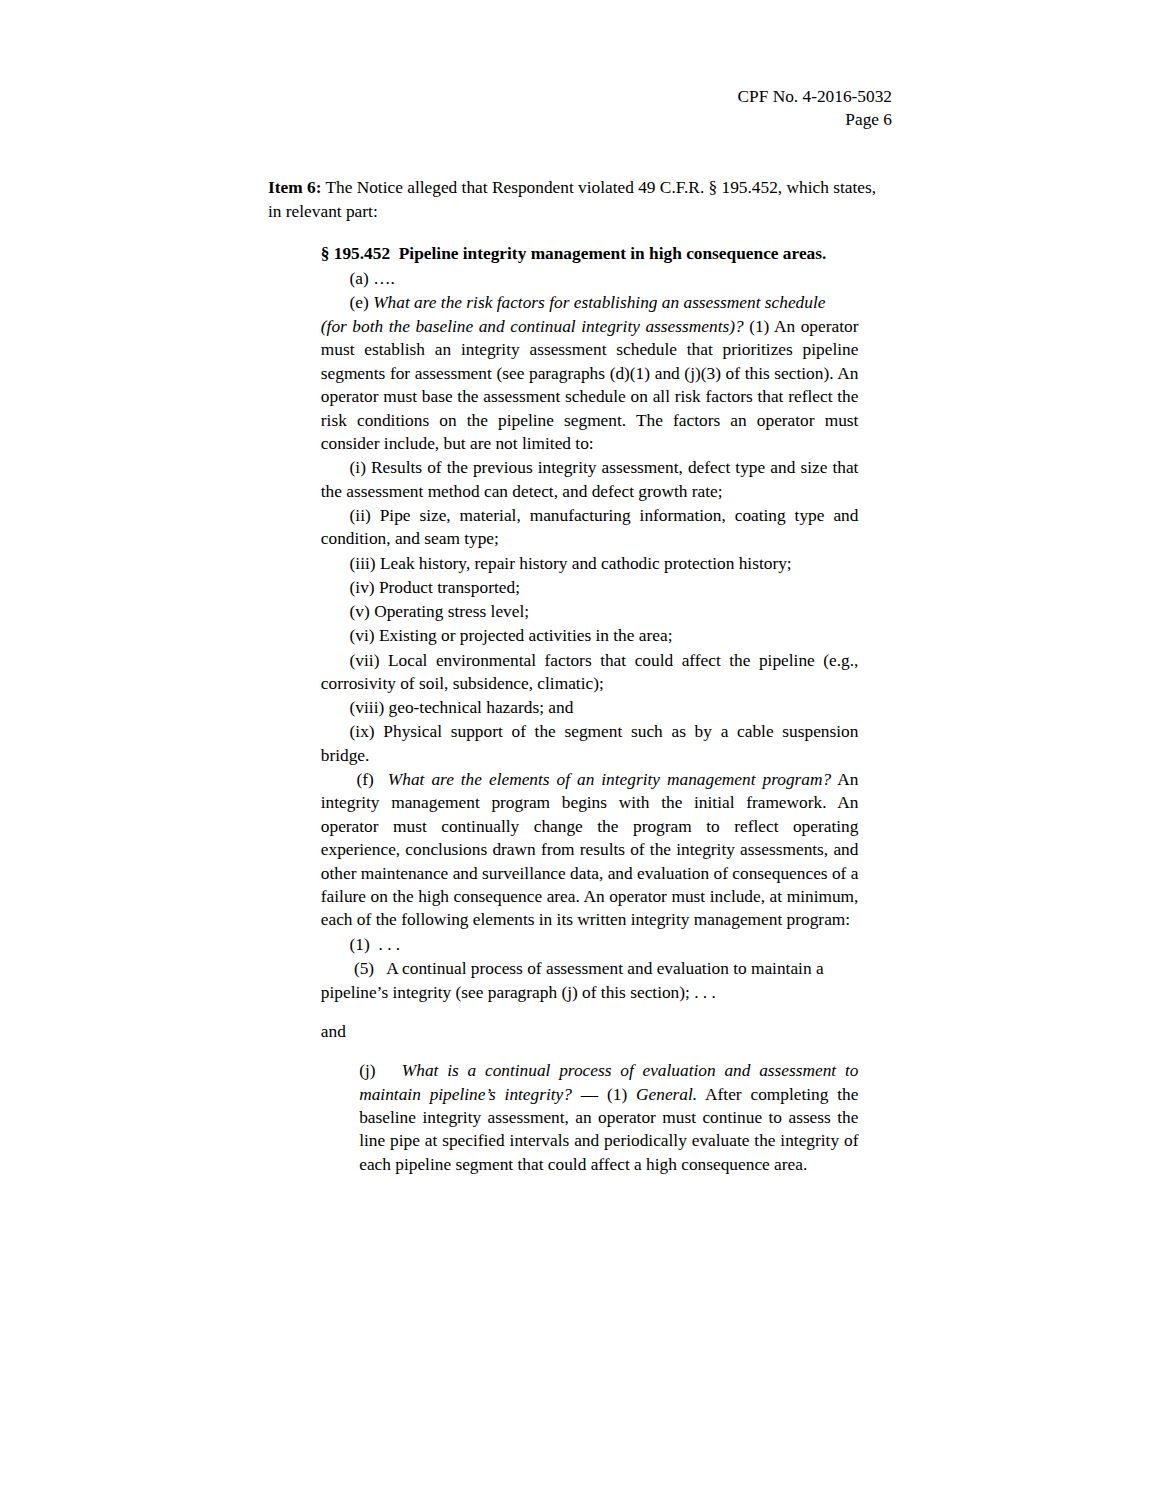CPF No. 4-2016-5032
Page 6
Item 6: The Notice alleged that Respondent violated 49 C.F.R. § 195.452, which states, in relevant part:
§ 195.452 Pipeline integrity management in high consequence areas.
(a) ….
(e) What are the risk factors for establishing an assessment schedule
(for both the baseline and continual integrity assessments)? (1) An operator must establish an integrity assessment schedule that prioritizes pipeline segments for assessment (see paragraphs (d)(1) and (j)(3) of this section). An operator must base the assessment schedule on all risk factors that reflect the risk conditions on the pipeline segment. The factors an operator must consider include, but are not limited to:
(i) Results of the previous integrity assessment, defect type and size that the assessment method can detect, and defect growth rate;
(ii) Pipe size, material, manufacturing information, coating type and condition, and seam type;
(iii) Leak history, repair history and cathodic protection history;
(iv) Product transported;
(v) Operating stress level;
(vi) Existing or projected activities in the area;
(vii) Local environmental factors that could affect the pipeline (e.g., corrosivity of soil, subsidence, climatic);
(viii) geo-technical hazards; and
(ix) Physical support of the segment such as by a cable suspension bridge.
(f) What are the elements of an integrity management program? An integrity management program begins with the initial framework. An operator must continually change the program to reflect operating experience, conclusions drawn from results of the integrity assessments, and other maintenance and surveillance data, and evaluation of consequences of a failure on the high consequence area. An operator must include, at minimum, each of the following elements in its written integrity management program:
(1) . . .
(5) A continual process of assessment and evaluation to maintain a
pipeline’s integrity (see paragraph (j) of this section); . . .
and
(j) What is a continual process of evaluation and assessment to maintain pipeline’s integrity? — (1) General. After completing the baseline integrity assessment, an operator must continue to assess the line pipe at specified intervals and periodically evaluate the integrity of each pipeline segment that could affect a high consequence area.